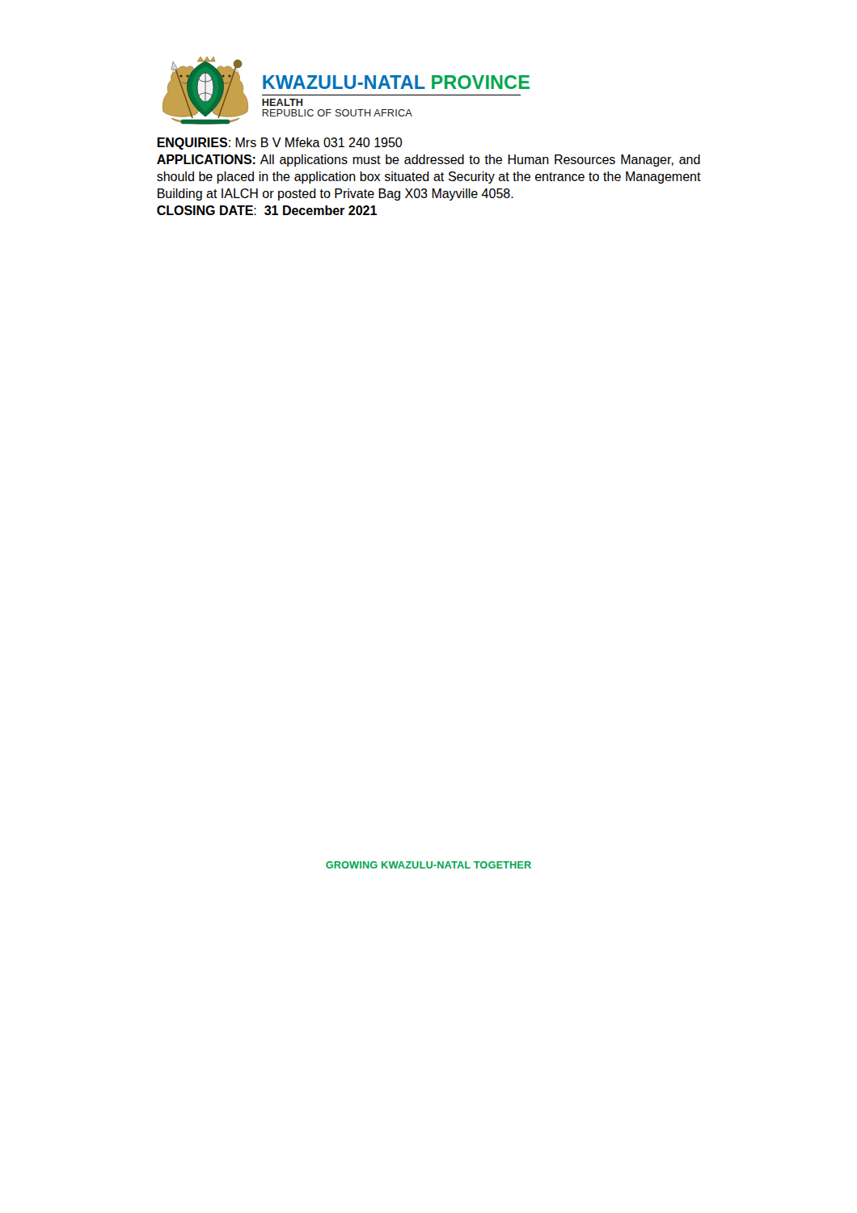KWAZULU-NATAL PROVINCE
HEALTH
REPUBLIC OF SOUTH AFRICA
ENQUIRIES: Mrs B V Mfeka 031 240 1950
APPLICATIONS: All applications must be addressed to the Human Resources Manager, and should be placed in the application box situated at Security at the entrance to the Management Building at IALCH or posted to Private Bag X03 Mayville 4058.
CLOSING DATE: 31 December 2021
GROWING KWAZULU-NATAL TOGETHER